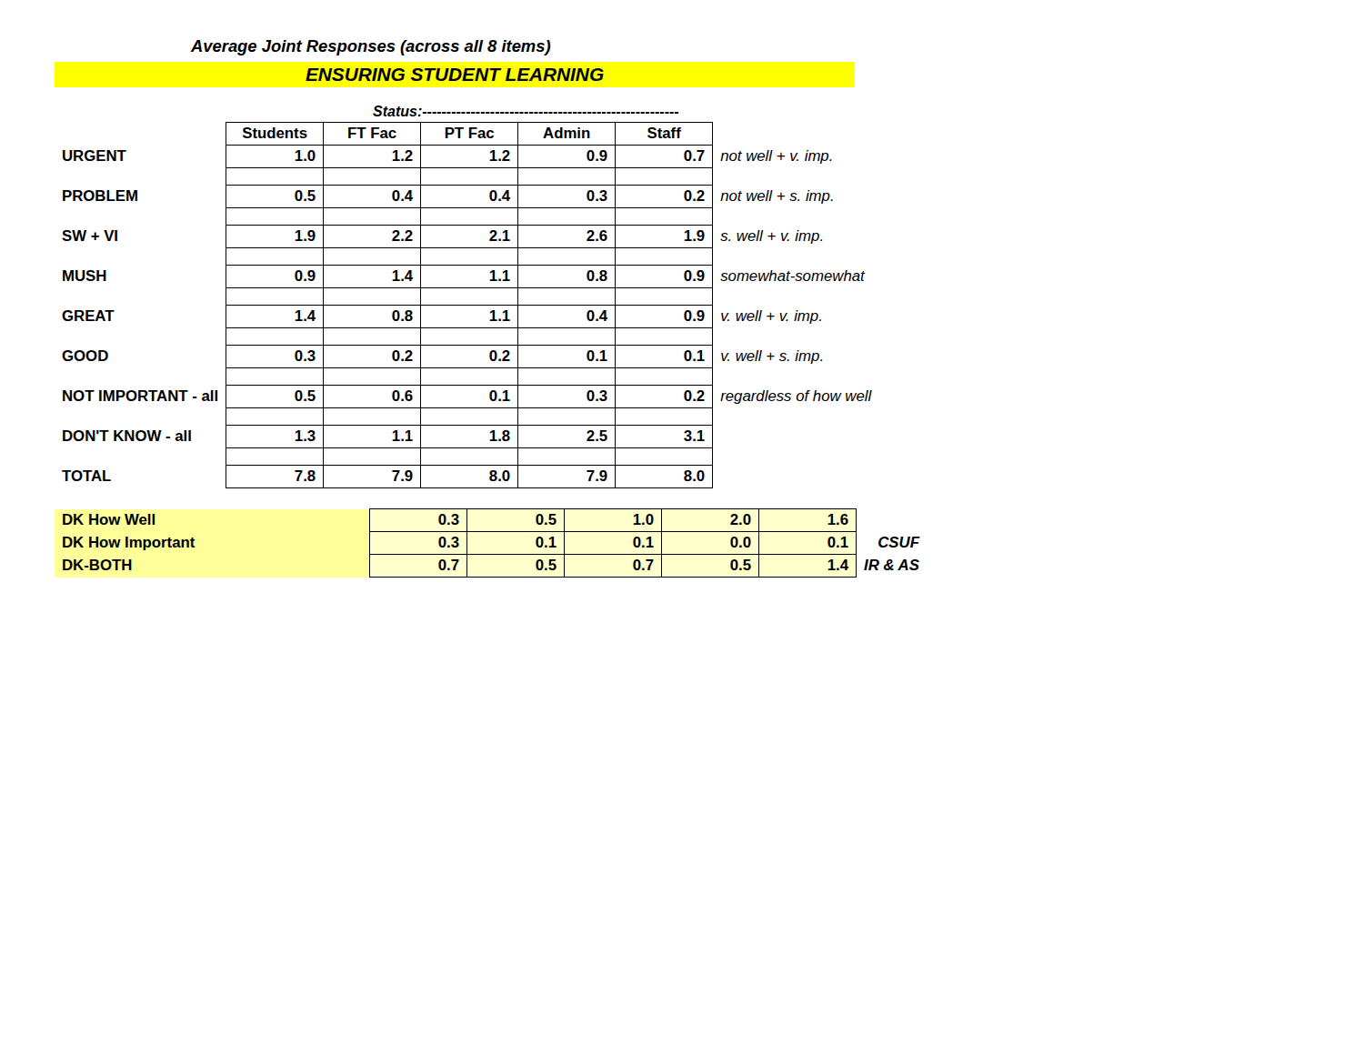Average Joint Responses (across all 8 items)
ENSURING STUDENT LEARNING
Status:-----------------------------------------------------
| | Students | FT Fac | PT Fac | Admin | Staff | |
| URGENT | 1.0 | 1.2 | 1.2 | 0.9 | 0.7 | not well + v. imp. |
| PROBLEM | 0.5 | 0.4 | 0.4 | 0.3 | 0.2 | not well + s. imp. |
| SW + VI | 1.9 | 2.2 | 2.1 | 2.6 | 1.9 | s. well + v. imp. |
| MUSH | 0.9 | 1.4 | 1.1 | 0.8 | 0.9 | somewhat-somewhat |
| GREAT | 1.4 | 0.8 | 1.1 | 0.4 | 0.9 | v. well + v. imp. |
| GOOD | 0.3 | 0.2 | 0.2 | 0.1 | 0.1 | v. well + s. imp. |
| NOT IMPORTANT - all | 0.5 | 0.6 | 0.1 | 0.3 | 0.2 | regardless of how well |
| DON'T KNOW - all | 1.3 | 1.1 | 1.8 | 2.5 | 3.1 | |
| TOTAL | 7.8 | 7.9 | 8.0 | 7.9 | 8.0 | |
| DK How Well | 0.3 | 0.5 | 1.0 | 2.0 | 1.6 | |
| DK How Important | 0.3 | 0.1 | 0.1 | 0.0 | 0.1 | CSUF |
| DK-BOTH | 0.7 | 0.5 | 0.7 | 0.5 | 1.4 | IR & AS |